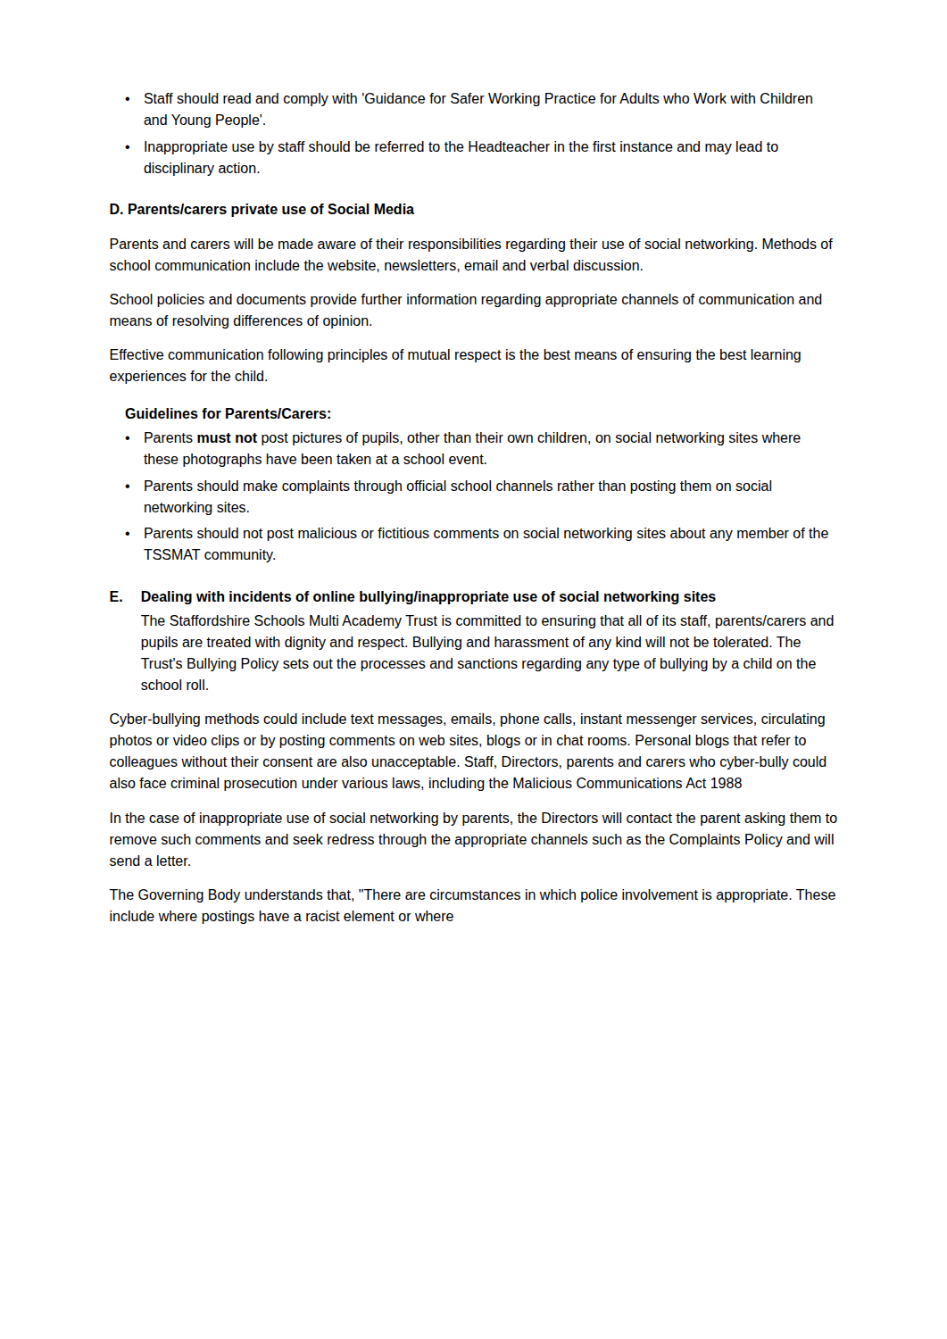Staff should read and comply with 'Guidance for Safer Working Practice for Adults who Work with Children and Young People'.
Inappropriate use by staff should be referred to the Headteacher in the first instance and may lead to disciplinary action.
D. Parents/carers private use of Social Media
Parents and carers will be made aware of their responsibilities regarding their use of social networking. Methods of school communication include the website, newsletters, email and verbal discussion.
School policies and documents provide further information regarding appropriate channels of communication and means of resolving differences of opinion.
Effective communication following principles of mutual respect is the best means of ensuring the best learning experiences for the child.
Guidelines for Parents/Carers:
Parents must not post pictures of pupils, other than their own children, on social networking sites where these photographs have been taken at a school event.
Parents should make complaints through official school channels rather than posting them on social networking sites.
Parents should not post malicious or fictitious comments on social networking sites about any member of the TSSMAT community.
E. Dealing with incidents of online bullying/inappropriate use of social networking sites The Staffordshire Schools Multi Academy Trust is committed to ensuring that all of its staff, parents/carers and pupils are treated with dignity and respect. Bullying and harassment of any kind will not be tolerated. The Trust's Bullying Policy sets out the processes and sanctions regarding any type of bullying by a child on the school roll.
Cyber-bullying methods could include text messages, emails, phone calls, instant messenger services, circulating photos or video clips or by posting comments on web sites, blogs or in chat rooms. Personal blogs that refer to colleagues without their consent are also unacceptable. Staff, Directors, parents and carers who cyber-bully could also face criminal prosecution under various laws, including the Malicious Communications Act 1988
In the case of inappropriate use of social networking by parents, the Directors will contact the parent asking them to remove such comments and seek redress through the appropriate channels such as the Complaints Policy and will send a letter.
The Governing Body understands that, "There are circumstances in which police involvement is appropriate. These include where postings have a racist element or where